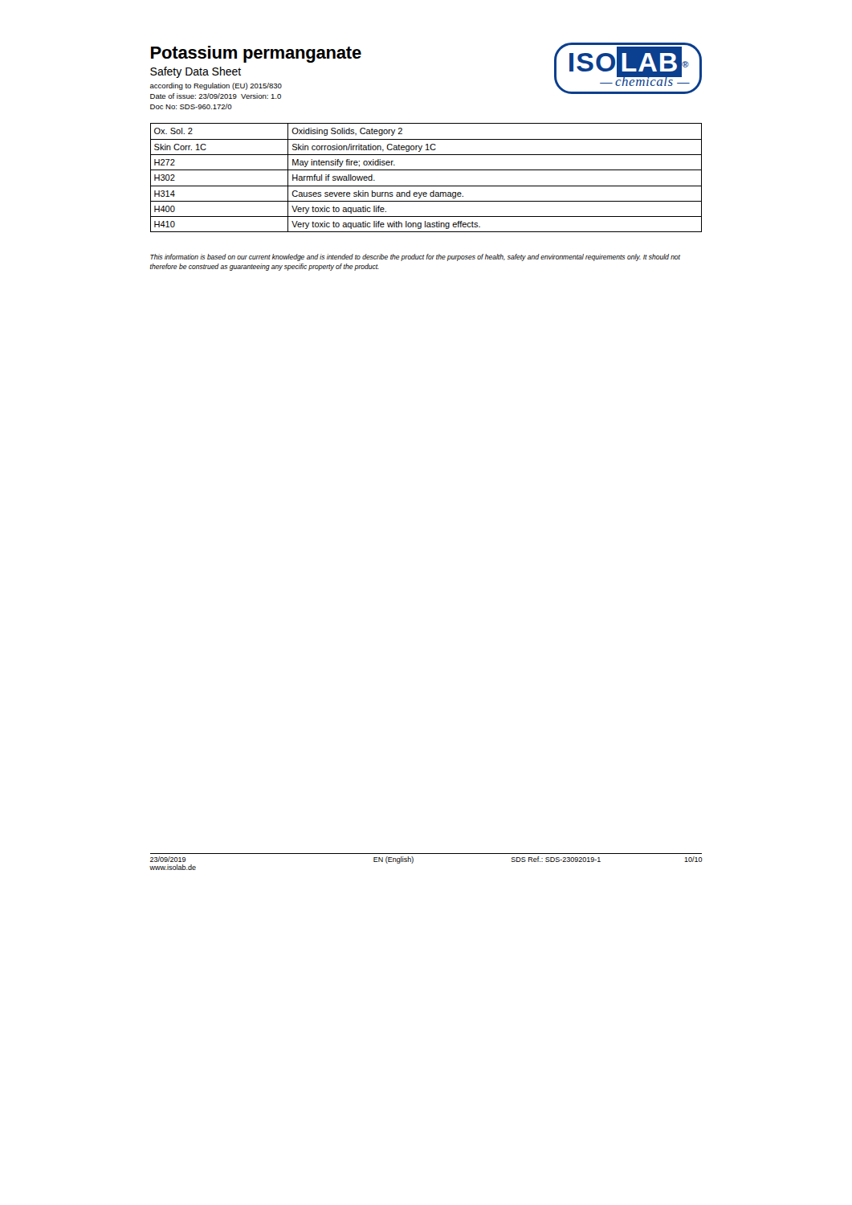Potassium permanganate
Safety Data Sheet
according to Regulation (EU) 2015/830
Date of issue: 23/09/2019 Version: 1.0
Doc No: SDS-960.172/0
ISOLAB®
— chemicals —
| Ox. Sol. 2 | Oxidising Solids, Category 2 |
| Skin Corr. 1C | Skin corrosion/irritation, Category 1C |
| H272 | May intensify fire; oxidiser. |
| H302 | Harmful if swallowed. |
| H314 | Causes severe skin burns and eye damage. |
| H400 | Very toxic to aquatic life. |
| H410 | Very toxic to aquatic life with long lasting effects. |
This information is based on our current knowledge and is intended to describe the product for the purposes of health, safety and environmental requirements only. It should not therefore be construed as guaranteeing any specific property of the product.
23/09/2019
www.isolab.de
EN (English)
SDS Ref.: SDS-23092019-1
10/10